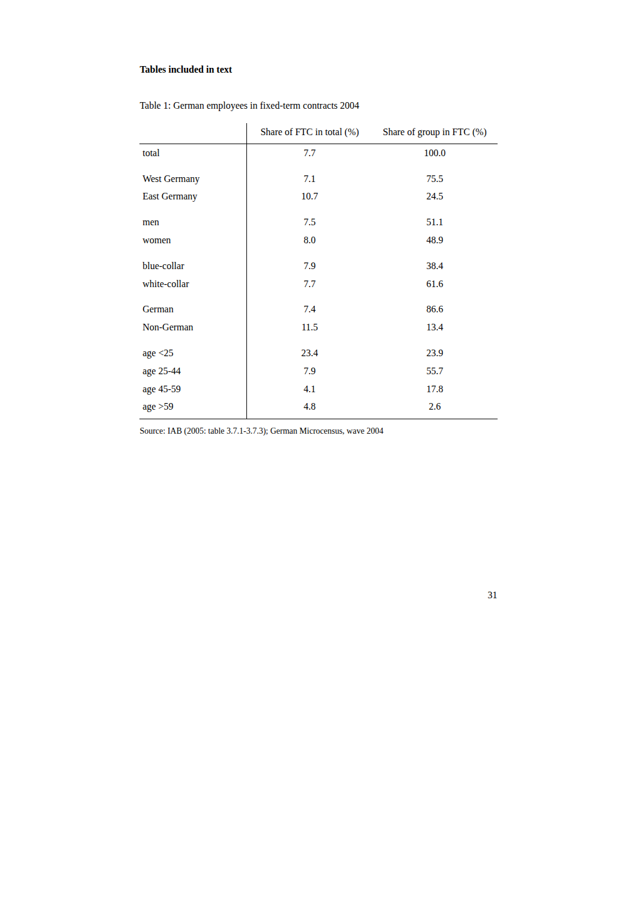Tables included in text
Table 1: German employees in fixed-term contracts 2004
| | Share of FTC in total (%) | Share of group in FTC (%) |
| --- | --- | --- |
| total | 7.7 | 100.0 |
| West Germany | 7.1 | 75.5 |
| East Germany | 10.7 | 24.5 |
| men | 7.5 | 51.1 |
| women | 8.0 | 48.9 |
| blue-collar | 7.9 | 38.4 |
| white-collar | 7.7 | 61.6 |
| German | 7.4 | 86.6 |
| Non-German | 11.5 | 13.4 |
| age <25 | 23.4 | 23.9 |
| age 25-44 | 7.9 | 55.7 |
| age 45-59 | 4.1 | 17.8 |
| age >59 | 4.8 | 2.6 |
Source: IAB (2005: table 3.7.1-3.7.3); German Microcensus, wave 2004
31